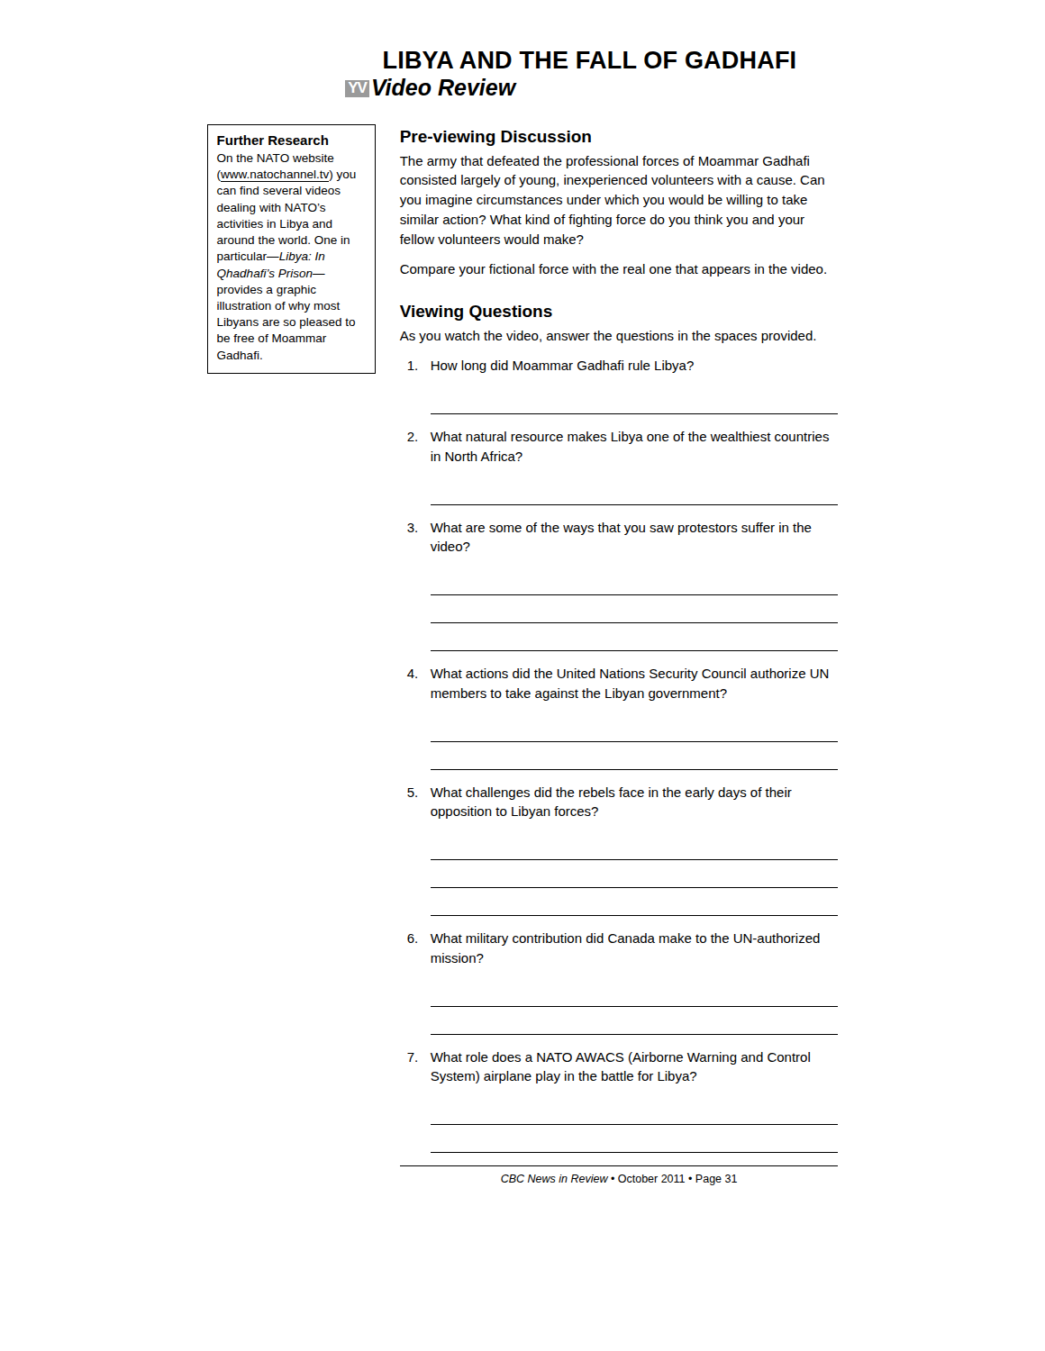LIBYA AND THE FALL OF GADHAFI
YVVideo Review
Further Research
On the NATO website (www.natochannel.tv) you can find several videos dealing with NATO’s activities in Libya and around the world. One in particular—Libya: In Qhadhafi’s Prison—provides a graphic illustration of why most Libyans are so pleased to be free of Moammar Gadhafi.
Pre-viewing Discussion
The army that defeated the professional forces of Moammar Gadhafi consisted largely of young, inexperienced volunteers with a cause. Can you imagine circumstances under which you would be willing to take similar action? What kind of fighting force do you think you and your fellow volunteers would make?
Compare your fictional force with the real one that appears in the video.
Viewing Questions
As you watch the video, answer the questions in the spaces provided.
How long did Moammar Gadhafi rule Libya?
What natural resource makes Libya one of the wealthiest countries in North Africa?
What are some of the ways that you saw protestors suffer in the video?
What actions did the United Nations Security Council authorize UN members to take against the Libyan government?
What challenges did the rebels face in the early days of their opposition to Libyan forces?
What military contribution did Canada make to the UN-authorized mission?
What role does a NATO AWACS (Airborne Warning and Control System) airplane play in the battle for Libya?
CBC News in Review • October 2011 • Page 31